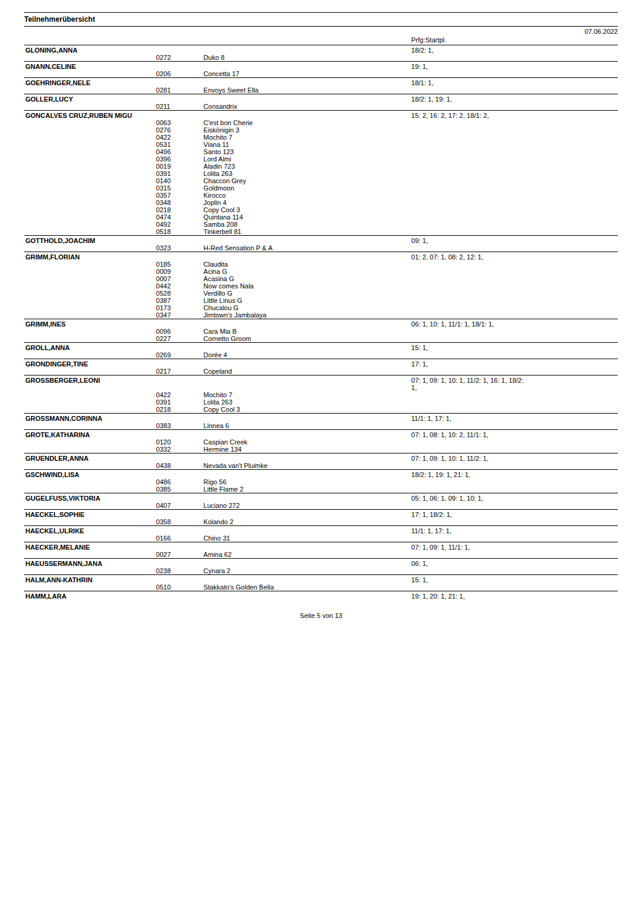Teilnehmerübersicht
07.06.2022
| | | | Prfg:Startpl. |
| GLONING,ANNA | | | 18/2: 1, |
| | 0272 | Duko 8 | |
| GNANN,CELINE | | | 19: 1, |
| | 0206 | Concetta 17 | |
| GOEHRINGER,NELE | | | 18/1: 1, |
| | 0281 | Envoys Sweet Ella | |
| GOLLER,LUCY | | | 18/2: 1, 19: 1, |
| | 0211 | Consandrix | |
| GONCALVES CRUZ,RUBEN MIGU | | | 15: 2, 16: 2, 17: 2, 18/1: 2, |
| | 0063 | C'est bon Cherie | |
| | 0276 | Eiskönigin 3 | |
| | 0422 | Mochito 7 | |
| | 0531 | Viana 11 | |
| | 0496 | Santo 123 | |
| | 0396 | Lord Almi | |
| | 0019 | Aladin 723 | |
| | 0391 | Lolita 263 | |
| | 0140 | Chaccon Grey | |
| | 0315 | Goldmoon | |
| | 0357 | Kirocco | |
| | 0348 | Joplin 4 | |
| | 0218 | Copy Cool 3 | |
| | 0474 | Quintana 114 | |
| | 0492 | Samba 208 | |
| | 0518 | Tinkerbell 81 | |
| GOTTHOLD,JOACHIM | | | 09: 1, |
| | 0323 | H-Red Sensation P & A | |
| GRIMM,FLORIAN | | | 01: 2, 07: 1, 08: 2, 12: 1, |
| | 0185 | Claudita | |
| | 0009 | Acina G | |
| | 0007 | Acasina G | |
| | 0442 | Now comes Nala | |
| | 0528 | Verdillo G | |
| | 0387 | Little Linus G | |
| | 0173 | Chucalou G | |
| | 0347 | Jimtown's Jambalaya | |
| GRIMM,INES | | | 06: 1, 10: 1, 11/1: 1, 18/1: 1, |
| | 0096 | Cara Mia B | |
| | 0227 | Cornetto Groom | |
| GROLL,ANNA | | | 15: 1, |
| | 0269 | Dorée 4 | |
| GRONDINGER,TINE | | | 17: 1, |
| | 0217 | Copeland | |
| GROSSBERGER,LEONI | | | 07: 1, 09: 1, 10: 1, 11/2: 1, 16: 1, 18/2: 1, |
| | 0422 | Mochito 7 | |
| | 0391 | Lolita 263 | |
| | 0218 | Copy Cool 3 | |
| GROSSMANN,CORINNA | | | 11/1: 1, 17: 1, |
| | 0383 | Linnea 6 | |
| GROTE,KATHARINA | | | 07: 1, 08: 1, 10: 2, 11/1: 1, |
| | 0120 | Caspian Creek | |
| | 0332 | Hermine 134 | |
| GRUENDLER,ANNA | | | 07: 1, 09: 1, 10: 1, 11/2: 1, |
| | 0438 | Nevada van't Pluimke | |
| GSCHWIND,LISA | | | 18/2: 1, 19: 1, 21: 1, |
| | 0486 | Rigo 56 | |
| | 0385 | Little Flame 2 | |
| GUGELFUSS,VIKTORIA | | | 05: 1, 06: 1, 09: 1, 10: 1, |
| | 0407 | Luciano 272 | |
| HAECKEL,SOPHIE | | | 17: 1, 18/2: 1, |
| | 0358 | Kolando 2 | |
| HAECKEL,ULRIKE | | | 11/1: 1, 17: 1, |
| | 0166 | Chino 31 | |
| HAECKER,MELANIE | | | 07: 1, 09: 1, 11/1: 1, |
| | 0027 | Amina 62 | |
| HAEUSSERMANN,JANA | | | 06: 1, |
| | 0238 | Cynara 2 | |
| HALM,ANN-KATHRIN | | | 15: 1, |
| | 0510 | Stakkato's Golden Bella | |
| HAMM,LARA | | | 19: 1, 20: 1, 21: 1, |
Seite 5 von 13